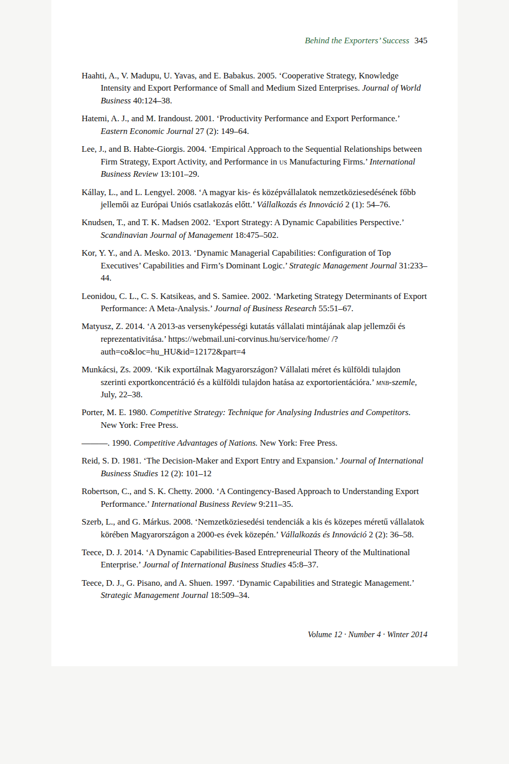Behind the Exporters’ Success 345
Haahti, A., V. Madupu, U. Yavas, and E. Babakus. 2005. ‘Cooperative Strategy, Knowledge Intensity and Export Performance of Small and Medium Sized Enterprises. Journal of World Business 40:124–38.
Hatemi, A. J., and M. Irandoust. 2001. ‘Productivity Performance and Export Performance.’ Eastern Economic Journal 27 (2): 149–64.
Lee, J., and B. Habte-Giorgis. 2004. ‘Empirical Approach to the Sequential Relationships between Firm Strategy, Export Activity, and Performance in us Manufacturing Firms.’ International Business Review 13:101–29.
Kállay, L., and L. Lengyel. 2008. ‘A magyar kis- és középvállalatok nemzetköziesedésének főbb jellemői az Európai Uniós csatlakozás előtt.’ Vállalkozás és Innováció 2 (1): 54–76.
Knudsen, T., and T. K. Madsen 2002. ‘Export Strategy: A Dynamic Capabilities Perspective.’ Scandinavian Journal of Management 18:475–502.
Kor, Y. Y., and A. Mesko. 2013. ‘Dynamic Managerial Capabilities: Configuration of Top Executives’ Capabilities and Firm’s Dominant Logic.’ Strategic Management Journal 31:233–44.
Leonidou, C. L., C. S. Katsikeas, and S. Samiee. 2002. ‘Marketing Strategy Determinants of Export Performance: A Meta-Analysis.’ Journal of Business Research 55:51–67.
Matyusz, Z. 2014. ‘A 2013-as versenyképességi kutatás vállalati mintájának alap jellemzői és reprezentativitása.’ https://webmail.uni-corvinus.hu/service/home/ /?auth=co&loc=hu_HU&id=12172&part=4
Munkácsi, Zs. 2009. ‘Kik exportálnak Magyarországon? Vállalati méret és külföldi tulajdon szerinti exportkoncentráció és a külföldi tulajdon hatása az exportorientációra.’ mnb-szemle, July, 22–38.
Porter, M. E. 1980. Competitive Strategy: Technique for Analysing Industries and Competitors. New York: Free Press.
———. 1990. Competitive Advantages of Nations. New York: Free Press.
Reid, S. D. 1981. ‘The Decision-Maker and Export Entry and Expansion.’ Journal of International Business Studies 12 (2): 101–12
Robertson, C., and S. K. Chetty. 2000. ‘A Contingency-Based Approach to Understanding Export Performance.’ International Business Review 9:211–35.
Szerb, L., and G. Márkus. 2008. ‘Nemzetköziesedési tendenciák a kis és közepes méretű vállalatok körében Magyarországon a 2000-es évek közepén.’ Vállalkozás és Innováció 2 (2): 36–58.
Teece, D. J. 2014. ‘A Dynamic Capabilities-Based Entrepreneurial Theory of the Multinational Enterprise.’ Journal of International Business Studies 45:8–37.
Teece, D. J., G. Pisano, and A. Shuen. 1997. ‘Dynamic Capabilities and Strategic Management.’ Strategic Management Journal 18:509–34.
Volume 12 · Number 4 · Winter 2014